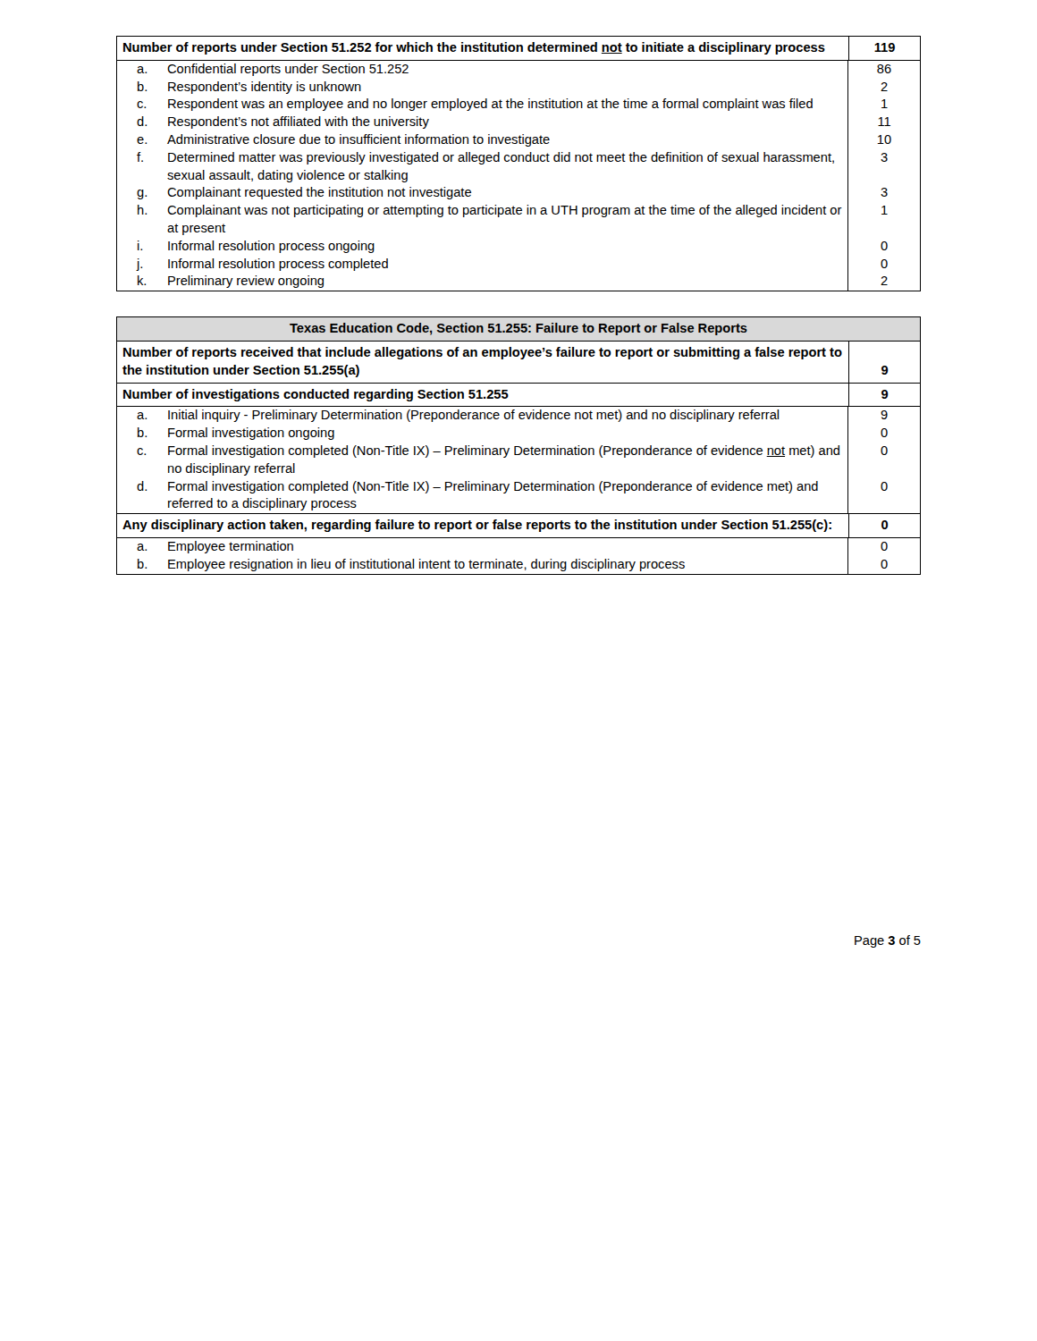| Number of reports under Section 51.252 for which the institution determined not to initiate a disciplinary process | 119 |
| / a. / Confidential reports under Section 51.252 / 86 / / b. / Respondent’s identity is unknown / 2 / / c. / Respondent was an employee and no longer employed at the institution at the time a formal complaint was filed / 1 / / d. / Respondent’s not affiliated with the university / 11 / / e. / Administrative closure due to insufficient information to investigate / 10 / / f. / Determined matter was previously investigated or alleged conduct did not meet the definition of sexual harassment, sexual assault, dating violence or stalking / 3 / / g. / Complainant requested the institution not investigate / 3 / / h. / Complainant was not participating or attempting to participate in a UTH program at the time of the alleged incident or at present / 1 / / i. / Informal resolution process ongoing / 0 / / j. / Informal resolution process completed / 0 / / k. / Preliminary review ongoing / 2 / |
| Texas Education Code, Section 51.255: Failure to Report or False Reports |
| Number of reports received that include allegations of an employee’s failure to report or submitting a false report to the institution under Section 51.255(a) | 9 |
| Number of investigations conducted regarding Section 51.255 | 9 |
| / a. / Initial inquiry - Preliminary Determination (Preponderance of evidence not met) and no disciplinary referral / 9 / / b. / Formal investigation ongoing / 0 / / c. / Formal investigation completed (Non-Title IX) – Preliminary Determination (Preponderance of evidence not met) and no disciplinary referral / 0 / / d. / Formal investigation completed (Non-Title IX) – Preliminary Determination (Preponderance of evidence met) and referred to a disciplinary process / 0 / |
| Any disciplinary action taken, regarding failure to report or false reports to the institution under Section 51.255(c): | 0 |
| / a. / Employee termination / 0 / / b. / Employee resignation in lieu of institutional intent to terminate, during disciplinary process / 0 / |
Page 3 of 5